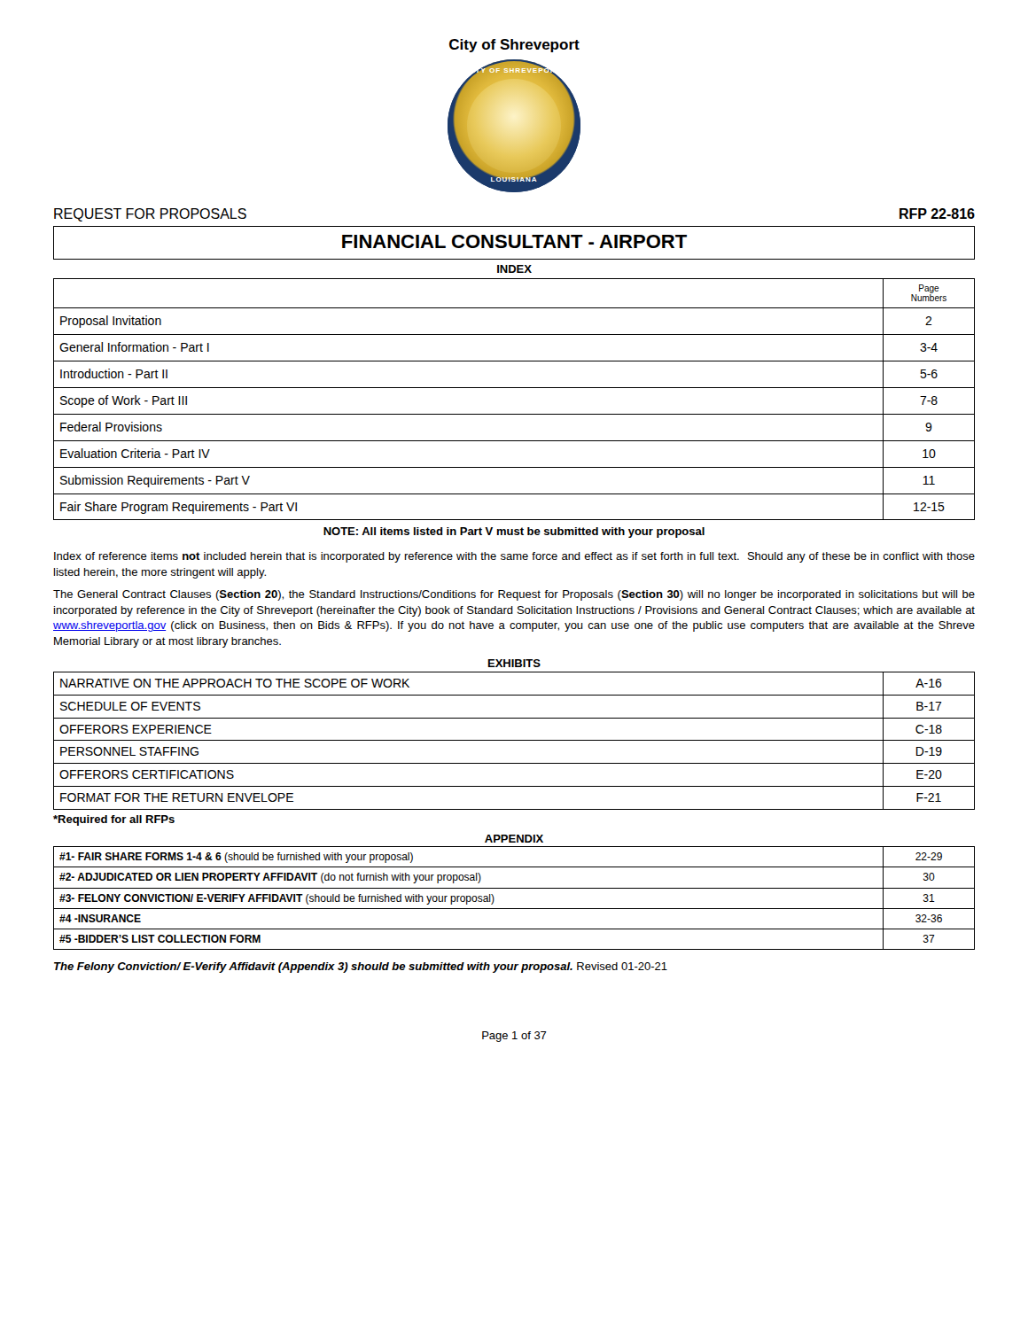City of Shreveport
CITY OF SHREVEPORT
LOUISIANA
REQUEST FOR PROPOSALS
RFP 22-816
FINANCIAL CONSULTANT - AIRPORT
INDEX
| | Page Numbers |
| Proposal Invitation | 2 |
| General Information - Part I | 3-4 |
| Introduction - Part II | 5-6 |
| Scope of Work - Part III | 7-8 |
| Federal Provisions | 9 |
| Evaluation Criteria - Part IV | 10 |
| Submission Requirements - Part V | 11 |
| Fair Share Program Requirements - Part VI | 12-15 |
NOTE: All items listed in Part V must be submitted with your proposal
Index of reference items not included herein that is incorporated by reference with the same force and effect as if set forth in full text. Should any of these be in conflict with those listed herein, the more stringent will apply.
The General Contract Clauses (Section 20), the Standard Instructions/Conditions for Request for Proposals (Section 30) will no longer be incorporated in solicitations but will be incorporated by reference in the City of Shreveport (hereinafter the City) book of Standard Solicitation Instructions / Provisions and General Contract Clauses; which are available at www.shreveportla.gov (click on Business, then on Bids & RFPs). If you do not have a computer, you can use one of the public use computers that are available at the Shreve Memorial Library or at most library branches.
EXHIBITS
| NARRATIVE ON THE APPROACH TO THE SCOPE OF WORK | A-16 |
| SCHEDULE OF EVENTS | B-17 |
| OFFERORS EXPERIENCE | C-18 |
| PERSONNEL STAFFING | D-19 |
| OFFERORS CERTIFICATIONS | E-20 |
| FORMAT FOR THE RETURN ENVELOPE | F-21 |
*Required for all RFPs
APPENDIX
| #1- FAIR SHARE FORMS 1-4 & 6 (should be furnished with your proposal) | 22-29 |
| #2- ADJUDICATED OR LIEN PROPERTY AFFIDAVIT (do not furnish with your proposal) | 30 |
| #3- FELONY CONVICTION/ E-VERIFY AFFIDAVIT (should be furnished with your proposal) | 31 |
| #4 -INSURANCE | 32-36 |
| #5 -BIDDER’S LIST COLLECTION FORM | 37 |
The Felony Conviction/ E-Verify Affidavit (Appendix 3) should be submitted with your proposal. Revised 01-20-21
Page 1 of 37